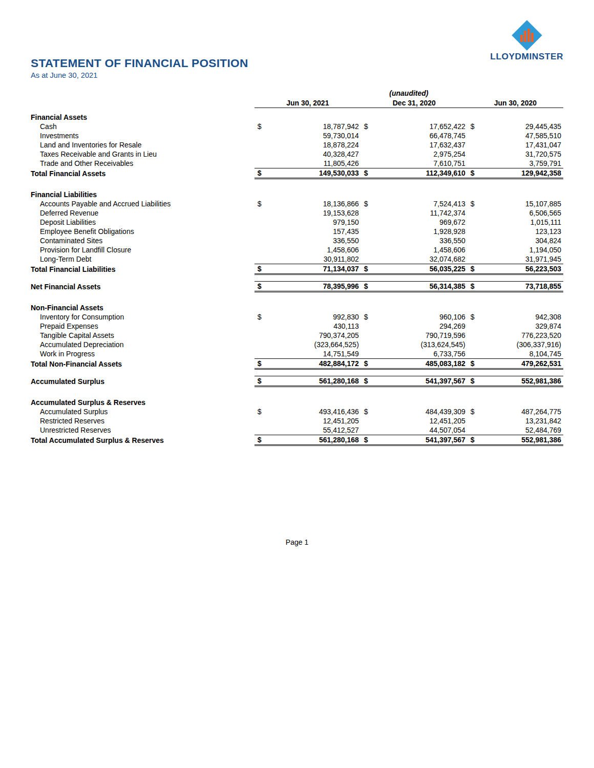LLOYDMINSTER
STATEMENT OF FINANCIAL POSITION
As at June 30, 2021
| | (unaudited) |
| --- | --- |
| | Jun 30, 2021 | Dec 31, 2020 | Jun 30, 2020 |
| Financial Assets | |
| Cash | $ | 18,787,942 | $ | 17,652,422 | $ | 29,445,435 |
| Investments | | 59,730,014 | | 66,478,745 | | 47,585,510 |
| Land and Inventories for Resale | | 18,878,224 | | 17,632,437 | | 17,431,047 |
| Taxes Receivable and Grants in Lieu | | 40,328,427 | | 2,975,254 | | 31,720,575 |
| Trade and Other Receivables | | 11,805,426 | | 7,610,751 | | 3,759,791 |
| Total Financial Assets | $ | 149,530,033 | $ | 112,349,610 | $ | 129,942,358 |
| Financial Liabilities | |
| Accounts Payable and Accrued Liabilities | $ | 18,136,866 | $ | 7,524,413 | $ | 15,107,885 |
| Deferred Revenue | | 19,153,628 | | 11,742,374 | | 6,506,565 |
| Deposit Liabilities | | 979,150 | | 969,672 | | 1,015,111 |
| Employee Benefit Obligations | | 157,435 | | 1,928,928 | | 123,123 |
| Contaminated Sites | | 336,550 | | 336,550 | | 304,824 |
| Provision for Landfill Closure | | 1,458,606 | | 1,458,606 | | 1,194,050 |
| Long-Term Debt | | 30,911,802 | | 32,074,682 | | 31,971,945 |
| Total Financial Liabilities | $ | 71,134,037 | $ | 56,035,225 | $ | 56,223,503 |
| Net Financial Assets | $ | 78,395,996 | $ | 56,314,385 | $ | 73,718,855 |
| Non-Financial Assets | |
| Inventory for Consumption | $ | 992,830 | $ | 960,106 | $ | 942,308 |
| Prepaid Expenses | | 430,113 | | 294,269 | | 329,874 |
| Tangible Capital Assets | | 790,374,205 | | 790,719,596 | | 776,223,520 |
| Accumulated Depreciation | | (323,664,525) | | (313,624,545) | | (306,337,916) |
| Work in Progress | | 14,751,549 | | 6,733,756 | | 8,104,745 |
| Total Non-Financial Assets | $ | 482,884,172 | $ | 485,083,182 | $ | 479,262,531 |
| Accumulated Surplus | $ | 561,280,168 | $ | 541,397,567 | $ | 552,981,386 |
| Accumulated Surplus & Reserves | |
| Accumulated Surplus | $ | 493,416,436 | $ | 484,439,309 | $ | 487,264,775 |
| Restricted Reserves | | 12,451,205 | | 12,451,205 | | 13,231,842 |
| Unrestricted Reserves | | 55,412,527 | | 44,507,054 | | 52,484,769 |
| Total Accumulated Surplus & Reserves | $ | 561,280,168 | $ | 541,397,567 | $ | 552,981,386 |
Page 1